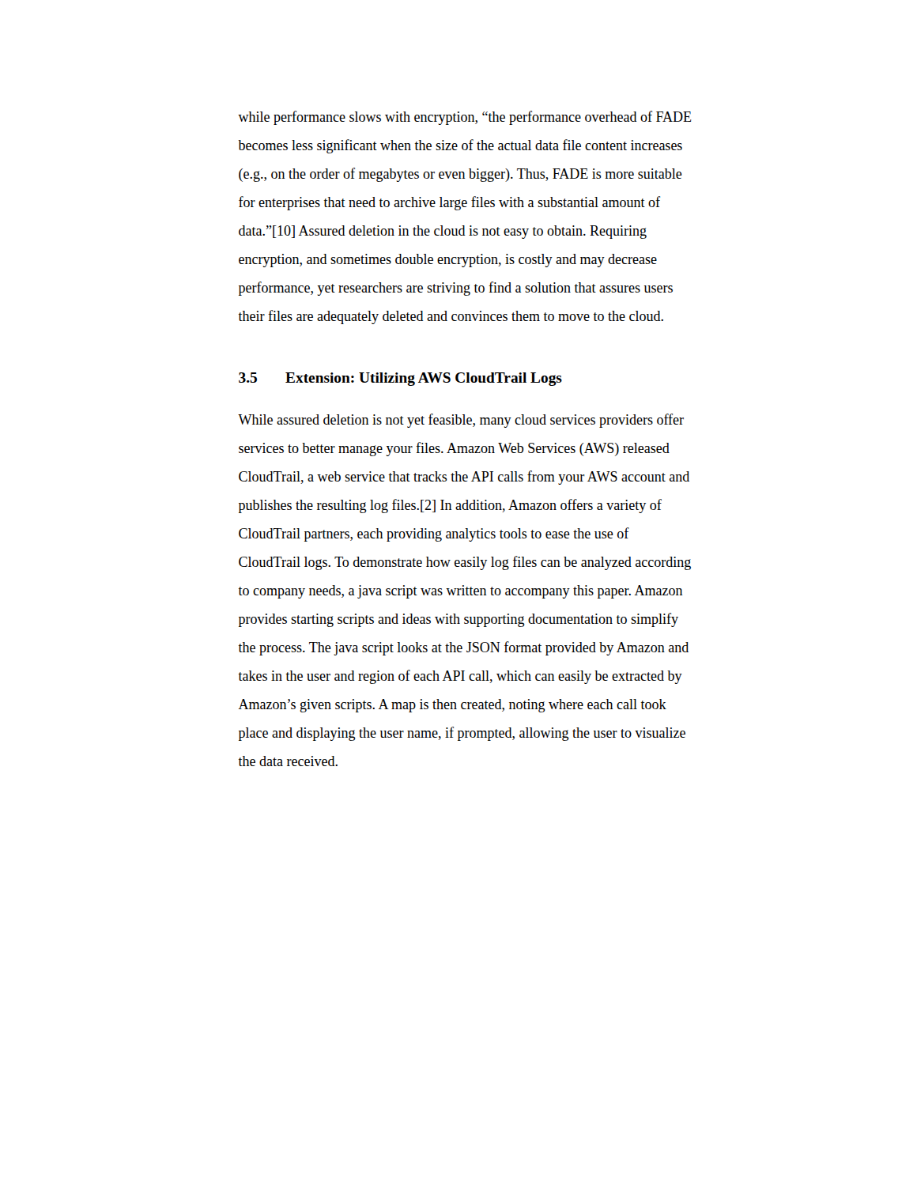while performance slows with encryption, “the performance overhead of FADE becomes less significant when the size of the actual data file content increases (e.g., on the order of megabytes or even bigger). Thus, FADE is more suitable for enterprises that need to archive large files with a substantial amount of data.”[10] Assured deletion in the cloud is not easy to obtain. Requiring encryption, and sometimes double encryption, is costly and may decrease performance, yet researchers are striving to find a solution that assures users their files are adequately deleted and convinces them to move to the cloud.
3.5 Extension: Utilizing AWS CloudTrail Logs
While assured deletion is not yet feasible, many cloud services providers offer services to better manage your files. Amazon Web Services (AWS) released CloudTrail, a web service that tracks the API calls from your AWS account and publishes the resulting log files.[2] In addition, Amazon offers a variety of CloudTrail partners, each providing analytics tools to ease the use of CloudTrail logs. To demonstrate how easily log files can be analyzed according to company needs, a java script was written to accompany this paper. Amazon provides starting scripts and ideas with supporting documentation to simplify the process. The java script looks at the JSON format provided by Amazon and takes in the user and region of each API call, which can easily be extracted by Amazon’s given scripts. A map is then created, noting where each call took place and displaying the user name, if prompted, allowing the user to visualize the data received.